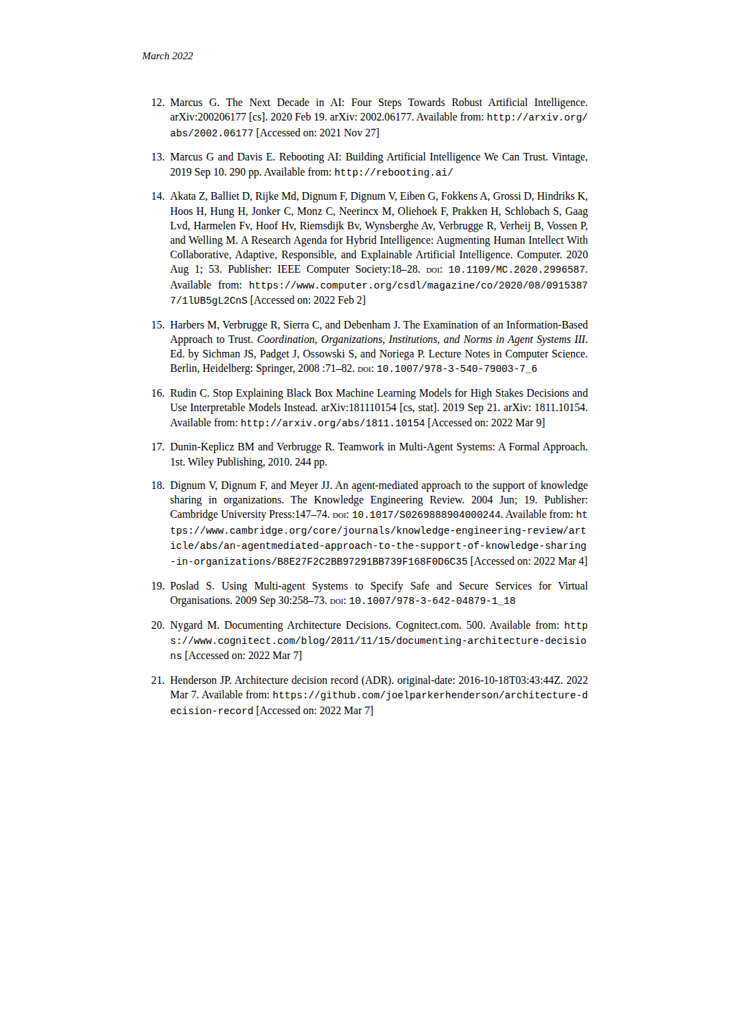March 2022
Marcus G. The Next Decade in AI: Four Steps Towards Robust Artificial Intelligence. arXiv:200206177 [cs]. 2020 Feb 19. arXiv: 2002.06177. Available from: http://arxiv.org/abs/2002.06177 [Accessed on: 2021 Nov 27]
Marcus G and Davis E. Rebooting AI: Building Artificial Intelligence We Can Trust. Vintage, 2019 Sep 10. 290 pp. Available from: http://rebooting.ai/
Akata Z, Balliet D, Rijke Md, Dignum F, Dignum V, Eiben G, Fokkens A, Grossi D, Hindriks K, Hoos H, Hung H, Jonker C, Monz C, Neerincx M, Oliehoek F, Prakken H, Schlobach S, Gaag Lvd, Harmelen Fv, Hoof Hv, Riemsdijk Bv, Wynsberghe Av, Verbrugge R, Verheij B, Vossen P, and Welling M. A Research Agenda for Hybrid Intelligence: Augmenting Human Intellect With Collaborative, Adaptive, Responsible, and Explainable Artificial Intelligence. Computer. 2020 Aug 1; 53. Publisher: IEEE Computer Society:18–28. doi: 10.1109/MC.2020.2996587. Available from: https://www.computer.org/csdl/magazine/co/2020/08/09153877/1lUB5gL2CnS [Accessed on: 2022 Feb 2]
Harbers M, Verbrugge R, Sierra C, and Debenham J. The Examination of an Information-Based Approach to Trust. Coordination, Organizations, Institutions, and Norms in Agent Systems III. Ed. by Sichman JS, Padget J, Ossowski S, and Noriega P. Lecture Notes in Computer Science. Berlin, Heidelberg: Springer, 2008 :71–82. doi: 10.1007/978-3-540-79003-7_6
Rudin C. Stop Explaining Black Box Machine Learning Models for High Stakes Decisions and Use Interpretable Models Instead. arXiv:181110154 [cs, stat]. 2019 Sep 21. arXiv: 1811.10154. Available from: http://arxiv.org/abs/1811.10154 [Accessed on: 2022 Mar 9]
Dunin-Keplicz BM and Verbrugge R. Teamwork in Multi-Agent Systems: A Formal Approach. 1st. Wiley Publishing, 2010. 244 pp.
Dignum V, Dignum F, and Meyer JJ. An agent-mediated approach to the support of knowledge sharing in organizations. The Knowledge Engineering Review. 2004 Jun; 19. Publisher: Cambridge University Press:147–74. doi: 10.1017/S0269888904000244. Available from: https://www.cambridge.org/core/journals/knowledge-engineering-review/article/abs/an-agentmediated-approach-to-the-support-of-knowledge-sharing-in-organizations/B8E27F2C2BB97291BB739F168F0D6C35 [Accessed on: 2022 Mar 4]
Poslad S. Using Multi-agent Systems to Specify Safe and Secure Services for Virtual Organisations. 2009 Sep 30:258–73. doi: 10.1007/978-3-642-04879-1_18
Nygard M. Documenting Architecture Decisions. Cognitect.com. 500. Available from: https://www.cognitect.com/blog/2011/11/15/documenting-architecture-decisions [Accessed on: 2022 Mar 7]
Henderson JP. Architecture decision record (ADR). original-date: 2016-10-18T03:43:44Z. 2022 Mar 7. Available from: https://github.com/joelparkerhenderson/architecture-decision-record [Accessed on: 2022 Mar 7]